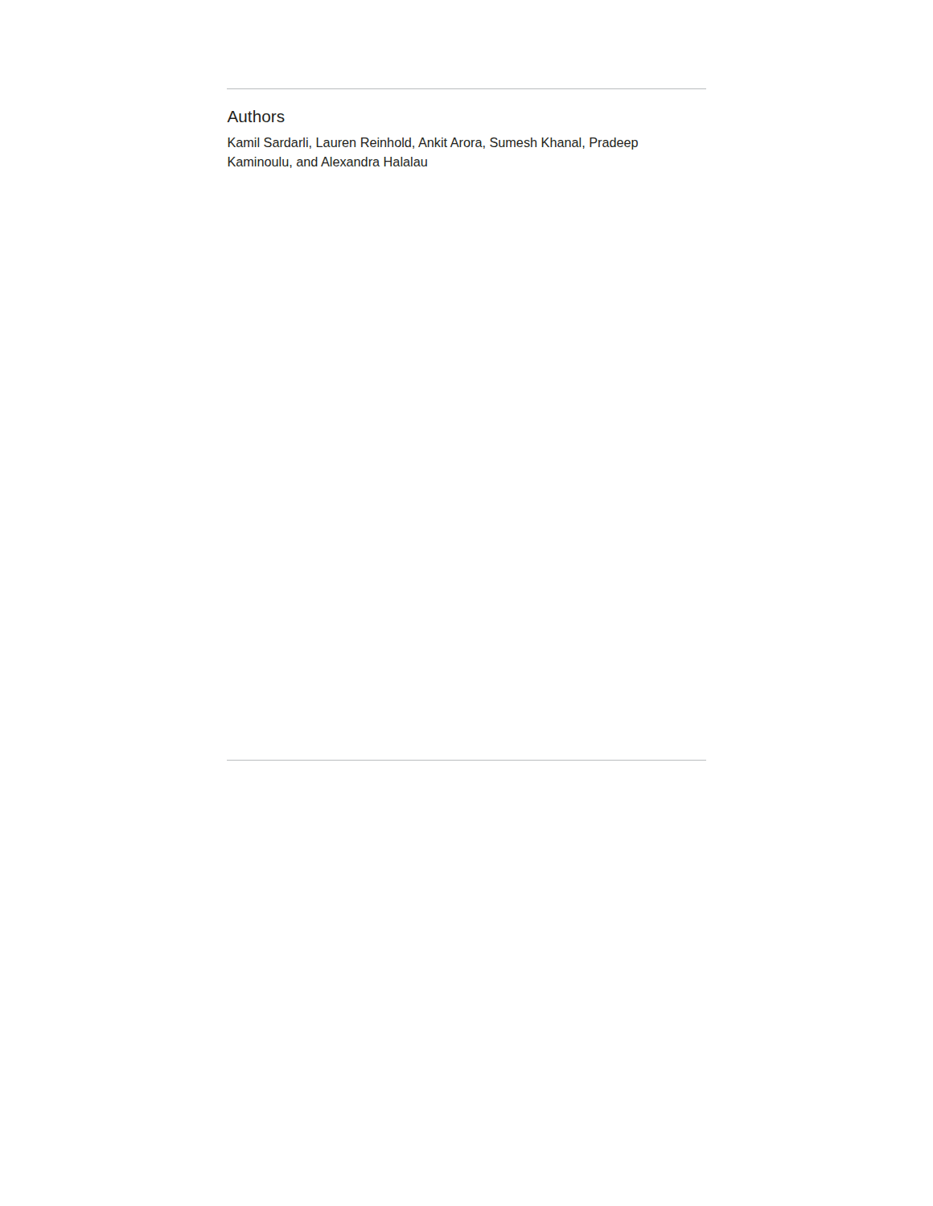Authors
Kamil Sardarli, Lauren Reinhold, Ankit Arora, Sumesh Khanal, Pradeep Kaminoulu, and Alexandra Halalau